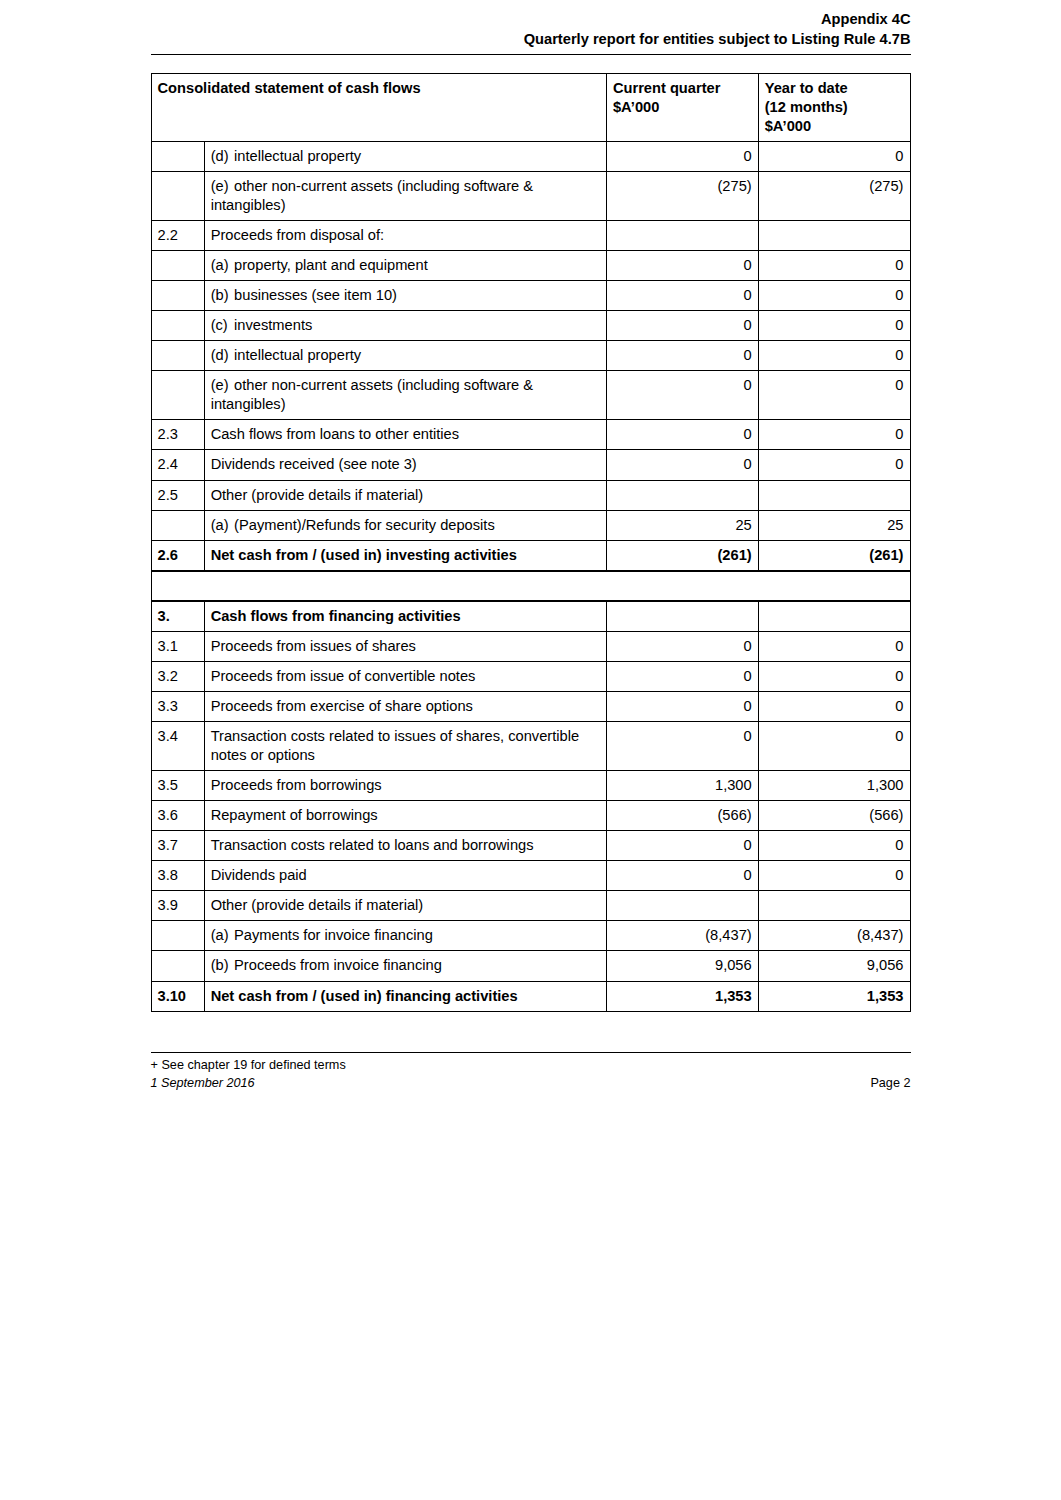Appendix 4C
Quarterly report for entities subject to Listing Rule 4.7B
| Consolidated statement of cash flows | Current quarter $A’000 | Year to date (12 months) $A’000 |
| --- | --- | --- |
| | (d) intellectual property | 0 | 0 |
| | (e) other non-current assets (including software & intangibles) | (275) | (275) |
| 2.2 | Proceeds from disposal of: | | |
| | (a) property, plant and equipment | 0 | 0 |
| | (b) businesses (see item 10) | 0 | 0 |
| | (c) investments | 0 | 0 |
| | (d) intellectual property | 0 | 0 |
| | (e) other non-current assets (including software & intangibles) | 0 | 0 |
| 2.3 | Cash flows from loans to other entities | 0 | 0 |
| 2.4 | Dividends received (see note 3) | 0 | 0 |
| 2.5 | Other (provide details if material) | | |
| | (a) (Payment)/Refunds for security deposits | 25 | 25 |
| 2.6 | Net cash from / (used in) investing activities | (261) | (261) |
| 3. | Cash flows from financing activities | | |
| 3.1 | Proceeds from issues of shares | 0 | 0 |
| 3.2 | Proceeds from issue of convertible notes | 0 | 0 |
| 3.3 | Proceeds from exercise of share options | 0 | 0 |
| 3.4 | Transaction costs related to issues of shares, convertible notes or options | 0 | 0 |
| 3.5 | Proceeds from borrowings | 1,300 | 1,300 |
| 3.6 | Repayment of borrowings | (566) | (566) |
| 3.7 | Transaction costs related to loans and borrowings | 0 | 0 |
| 3.8 | Dividends paid | 0 | 0 |
| 3.9 | Other (provide details if material) | | |
| | (a) Payments for invoice financing | (8,437) | (8,437) |
| | (b) Proceeds from invoice financing | 9,056 | 9,056 |
| 3.10 | Net cash from / (used in) financing activities | 1,353 | 1,353 |
+ See chapter 19 for defined terms
1 September 2016
Page 2